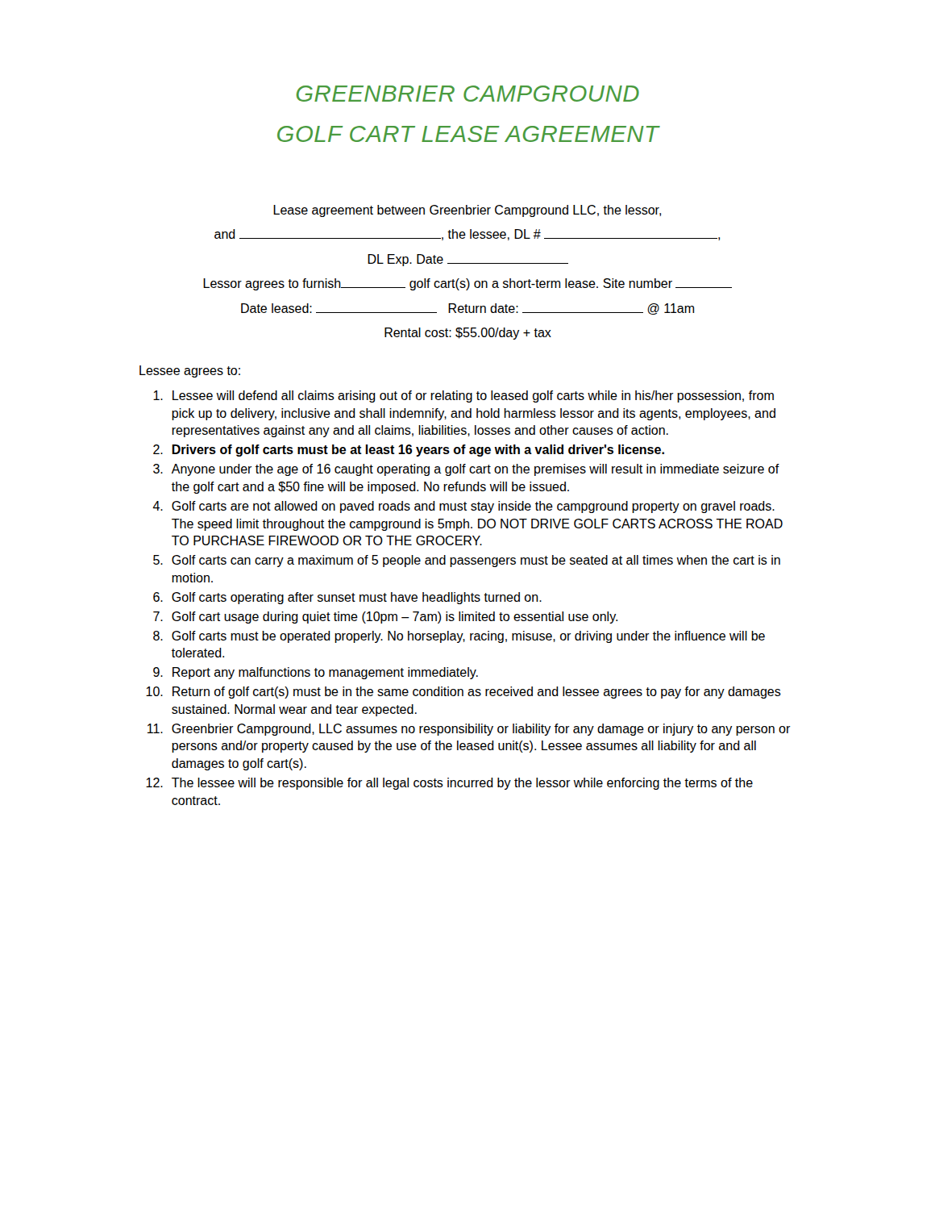GREENBRIER CAMPGROUND
GOLF CART LEASE AGREEMENT
Lease agreement between Greenbrier Campground LLC, the lessor,
and , the lessee, DL # ,
DL Exp. Date
Lessor agrees to furnish golf cart(s) on a short-term lease. Site number
Date leased: Return date: @ 11am
Rental cost: $55.00/day + tax
Lessee agrees to:
Lessee will defend all claims arising out of or relating to leased golf carts while in his/her possession, from pick up to delivery, inclusive and shall indemnify, and hold harmless lessor and its agents, employees, and representatives against any and all claims, liabilities, losses and other causes of action.
Drivers of golf carts must be at least 16 years of age with a valid driver's license.
Anyone under the age of 16 caught operating a golf cart on the premises will result in immediate seizure of the golf cart and a $50 fine will be imposed. No refunds will be issued.
Golf carts are not allowed on paved roads and must stay inside the campground property on gravel roads. The speed limit throughout the campground is 5mph. DO NOT DRIVE GOLF CARTS ACROSS THE ROAD TO PURCHASE FIREWOOD OR TO THE GROCERY.
Golf carts can carry a maximum of 5 people and passengers must be seated at all times when the cart is in motion.
Golf carts operating after sunset must have headlights turned on.
Golf cart usage during quiet time (10pm – 7am) is limited to essential use only.
Golf carts must be operated properly. No horseplay, racing, misuse, or driving under the influence will be tolerated.
Report any malfunctions to management immediately.
Return of golf cart(s) must be in the same condition as received and lessee agrees to pay for any damages sustained. Normal wear and tear expected.
Greenbrier Campground, LLC assumes no responsibility or liability for any damage or injury to any person or persons and/or property caused by the use of the leased unit(s). Lessee assumes all liability for and all damages to golf cart(s).
The lessee will be responsible for all legal costs incurred by the lessor while enforcing the terms of the contract.